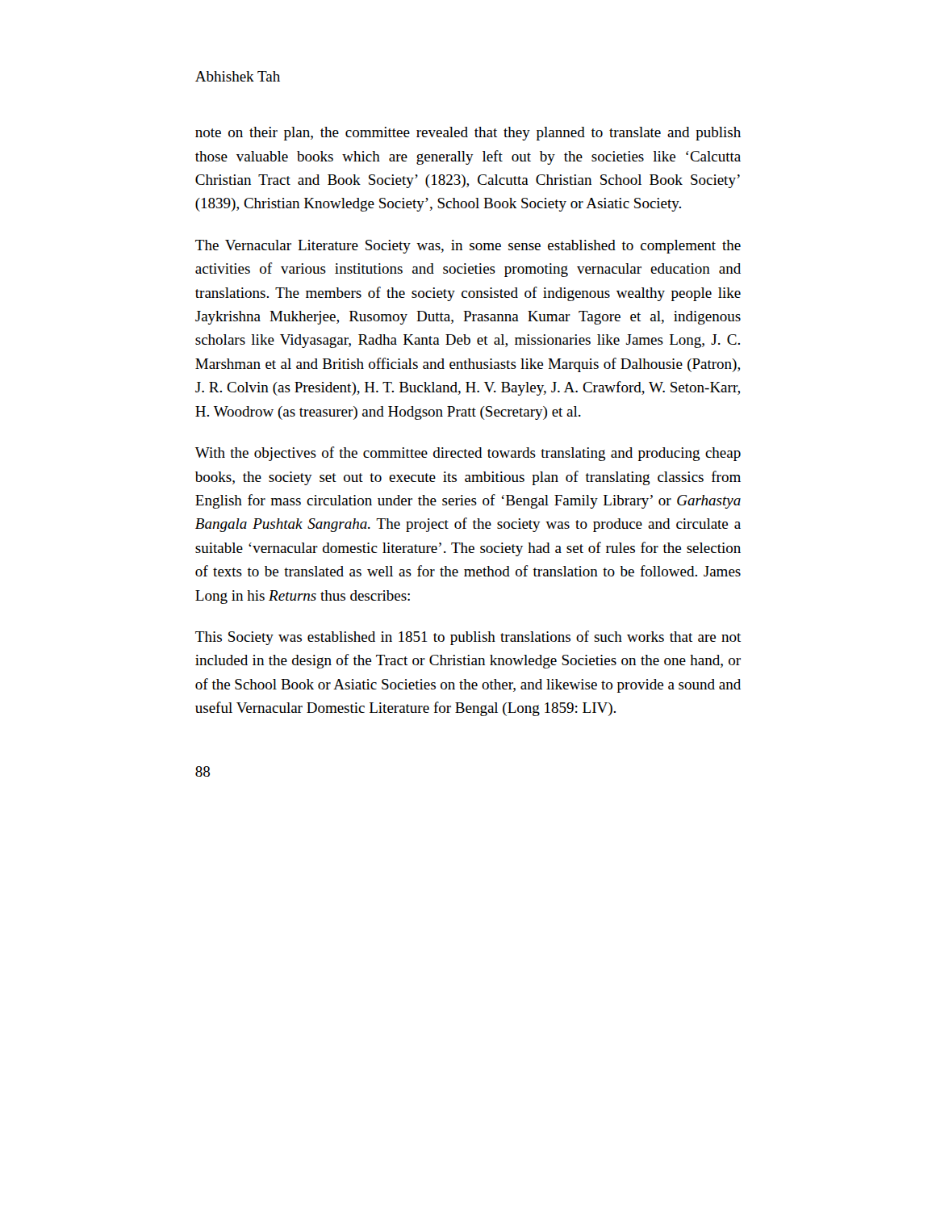Abhishek Tah
note on their plan, the committee revealed that they planned to translate and publish those valuable books which are generally left out by the societies like ‘Calcutta Christian Tract and Book Society’ (1823), Calcutta Christian School Book Society’ (1839), Christian Knowledge Society’, School Book Society or Asiatic Society.
The Vernacular Literature Society was, in some sense established to complement the activities of various institutions and societies promoting vernacular education and translations. The members of the society consisted of indigenous wealthy people like Jaykrishna Mukherjee, Rusomoy Dutta, Prasanna Kumar Tagore et al, indigenous scholars like Vidyasagar, Radha Kanta Deb et al, missionaries like James Long, J. C. Marshman et al and British officials and enthusiasts like Marquis of Dalhousie (Patron), J. R. Colvin (as President), H. T. Buckland, H. V. Bayley, J. A. Crawford, W. Seton-Karr, H. Woodrow (as treasurer) and Hodgson Pratt (Secretary) et al.
With the objectives of the committee directed towards translating and producing cheap books, the society set out to execute its ambitious plan of translating classics from English for mass circulation under the series of ‘Bengal Family Library’ or Garhastya Bangala Pushtak Sangraha. The project of the society was to produce and circulate a suitable ‘vernacular domestic literature’. The society had a set of rules for the selection of texts to be translated as well as for the method of translation to be followed. James Long in his Returns thus describes:
This Society was established in 1851 to publish translations of such works that are not included in the design of the Tract or Christian knowledge Societies on the one hand, or of the School Book or Asiatic Societies on the other, and likewise to provide a sound and useful Vernacular Domestic Literature for Bengal (Long 1859: LIV).
88